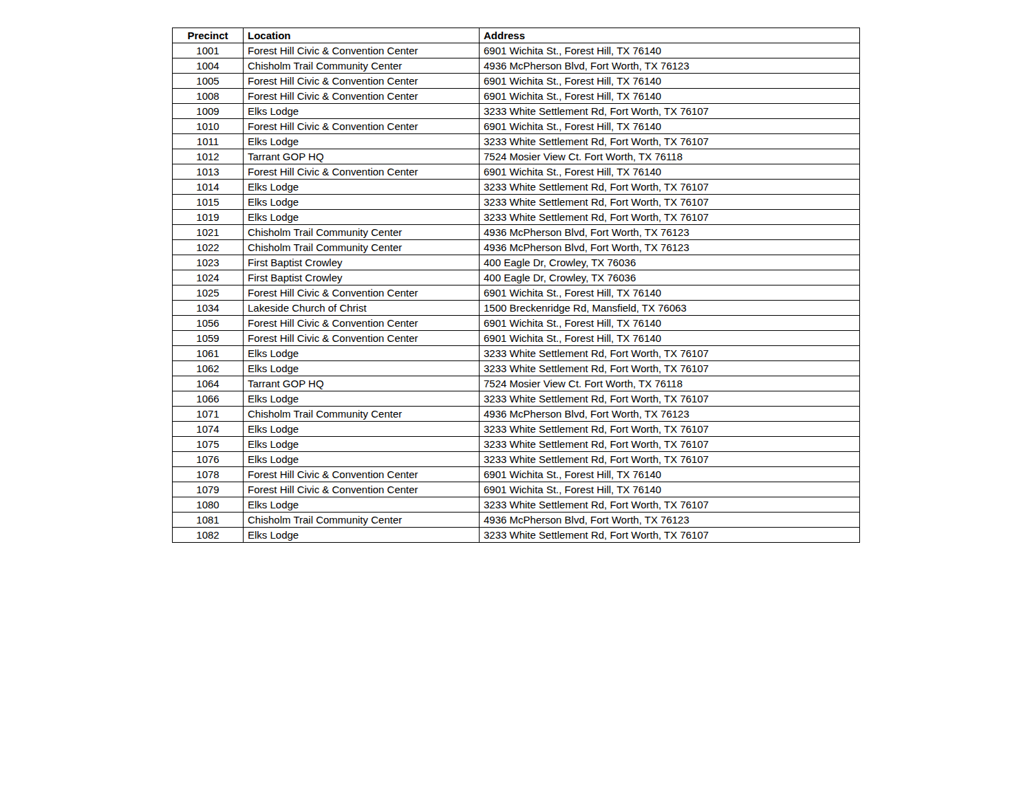| Precinct | Location | Address |
| --- | --- | --- |
| 1001 | Forest Hill Civic & Convention Center | 6901 Wichita St., Forest Hill, TX 76140 |
| 1004 | Chisholm Trail Community Center | 4936 McPherson Blvd, Fort Worth, TX 76123 |
| 1005 | Forest Hill Civic & Convention Center | 6901 Wichita St., Forest Hill, TX 76140 |
| 1008 | Forest Hill Civic & Convention Center | 6901 Wichita St., Forest Hill, TX 76140 |
| 1009 | Elks Lodge | 3233 White Settlement Rd, Fort Worth, TX 76107 |
| 1010 | Forest Hill Civic & Convention Center | 6901 Wichita St., Forest Hill, TX 76140 |
| 1011 | Elks Lodge | 3233 White Settlement Rd, Fort Worth, TX 76107 |
| 1012 | Tarrant GOP HQ | 7524 Mosier View Ct. Fort Worth, TX 76118 |
| 1013 | Forest Hill Civic & Convention Center | 6901 Wichita St., Forest Hill, TX 76140 |
| 1014 | Elks Lodge | 3233 White Settlement Rd, Fort Worth, TX 76107 |
| 1015 | Elks Lodge | 3233 White Settlement Rd, Fort Worth, TX 76107 |
| 1019 | Elks Lodge | 3233 White Settlement Rd, Fort Worth, TX 76107 |
| 1021 | Chisholm Trail Community Center | 4936 McPherson Blvd, Fort Worth, TX 76123 |
| 1022 | Chisholm Trail Community Center | 4936 McPherson Blvd, Fort Worth, TX 76123 |
| 1023 | First Baptist Crowley | 400 Eagle Dr, Crowley, TX 76036 |
| 1024 | First Baptist Crowley | 400 Eagle Dr, Crowley, TX 76036 |
| 1025 | Forest Hill Civic & Convention Center | 6901 Wichita St., Forest Hill, TX 76140 |
| 1034 | Lakeside Church of Christ | 1500 Breckenridge Rd, Mansfield, TX 76063 |
| 1056 | Forest Hill Civic & Convention Center | 6901 Wichita St., Forest Hill, TX 76140 |
| 1059 | Forest Hill Civic & Convention Center | 6901 Wichita St., Forest Hill, TX 76140 |
| 1061 | Elks Lodge | 3233 White Settlement Rd, Fort Worth, TX 76107 |
| 1062 | Elks Lodge | 3233 White Settlement Rd, Fort Worth, TX 76107 |
| 1064 | Tarrant GOP HQ | 7524 Mosier View Ct. Fort Worth, TX 76118 |
| 1066 | Elks Lodge | 3233 White Settlement Rd, Fort Worth, TX 76107 |
| 1071 | Chisholm Trail Community Center | 4936 McPherson Blvd, Fort Worth, TX 76123 |
| 1074 | Elks Lodge | 3233 White Settlement Rd, Fort Worth, TX 76107 |
| 1075 | Elks Lodge | 3233 White Settlement Rd, Fort Worth, TX 76107 |
| 1076 | Elks Lodge | 3233 White Settlement Rd, Fort Worth, TX 76107 |
| 1078 | Forest Hill Civic & Convention Center | 6901 Wichita St., Forest Hill, TX 76140 |
| 1079 | Forest Hill Civic & Convention Center | 6901 Wichita St., Forest Hill, TX 76140 |
| 1080 | Elks Lodge | 3233 White Settlement Rd, Fort Worth, TX 76107 |
| 1081 | Chisholm Trail Community Center | 4936 McPherson Blvd, Fort Worth, TX 76123 |
| 1082 | Elks Lodge | 3233 White Settlement Rd, Fort Worth, TX 76107 |